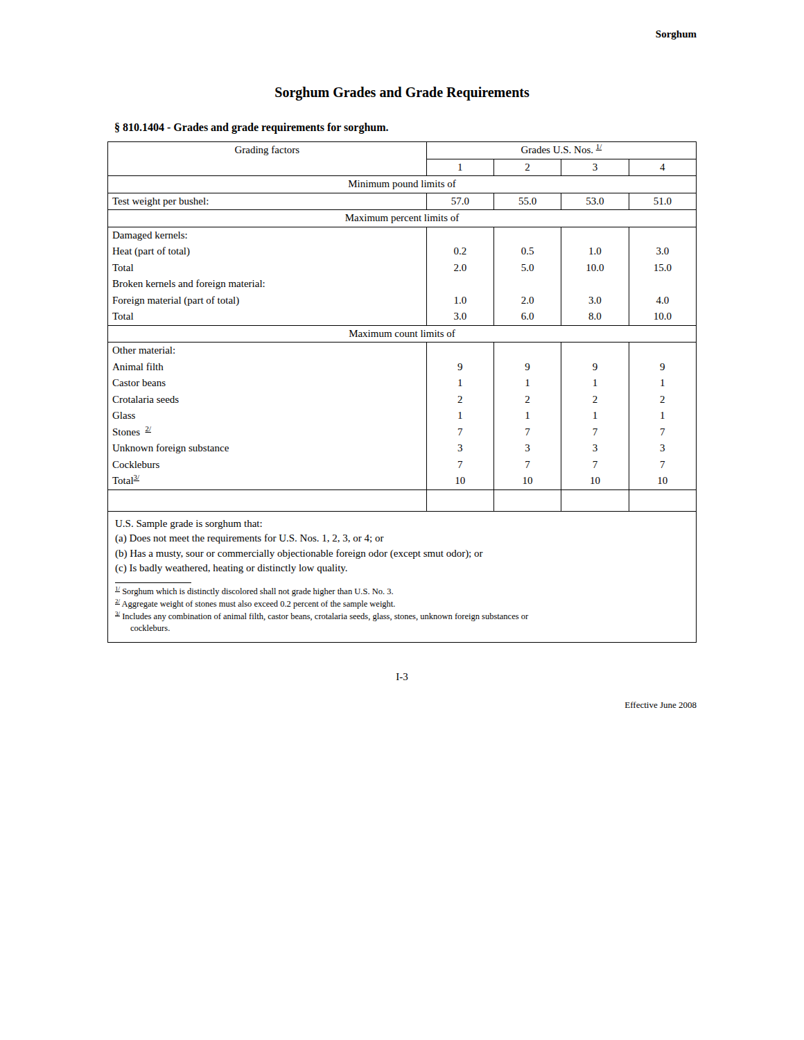Sorghum
Sorghum Grades and Grade Requirements
§ 810.1404 - Grades and grade requirements for sorghum.
| Grading factors | Grades U.S. Nos. 1/ |
| 1 | 2 | 3 | 4 |
| Minimum pound limits of |
| Test weight per bushel: | 57.0 | 55.0 | 53.0 | 51.0 |
| Maximum percent limits of |
| Damaged kernels: | | | | |
| Heat (part of total) | 0.2 | 0.5 | 1.0 | 3.0 |
| Total | 2.0 | 5.0 | 10.0 | 15.0 |
| Broken kernels and foreign material: | | | | |
| Foreign material (part of total) | 1.0 | 2.0 | 3.0 | 4.0 |
| Total | 3.0 | 6.0 | 8.0 | 10.0 |
| Maximum count limits of |
| Other material: | | | | |
| Animal filth | 9 | 9 | 9 | 9 |
| Castor beans | 1 | 1 | 1 | 1 |
| Crotalaria seeds | 2 | 2 | 2 | 2 |
| Glass | 1 | 1 | 1 | 1 |
| Stones 2/ | 7 | 7 | 7 | 7 |
| Unknown foreign substance | 3 | 3 | 3 | 3 |
| Cockleburs | 7 | 7 | 7 | 7 |
| Total 3/ | 10 | 10 | 10 | 10 |
U.S. Sample grade is sorghum that:
(a) Does not meet the requirements for U.S. Nos. 1, 2, 3, or 4; or
(b) Has a musty, sour or commercially objectionable foreign odor (except smut odor); or
(c) Is badly weathered, heating or distinctly low quality.
1/ Sorghum which is distinctly discolored shall not grade higher than U.S. No. 3.
2/ Aggregate weight of stones must also exceed 0.2 percent of the sample weight.
3/ Includes any combination of animal filth, castor beans, crotalaria seeds, glass, stones, unknown foreign substances or
cockleburs.
I-3
Effective June 2008